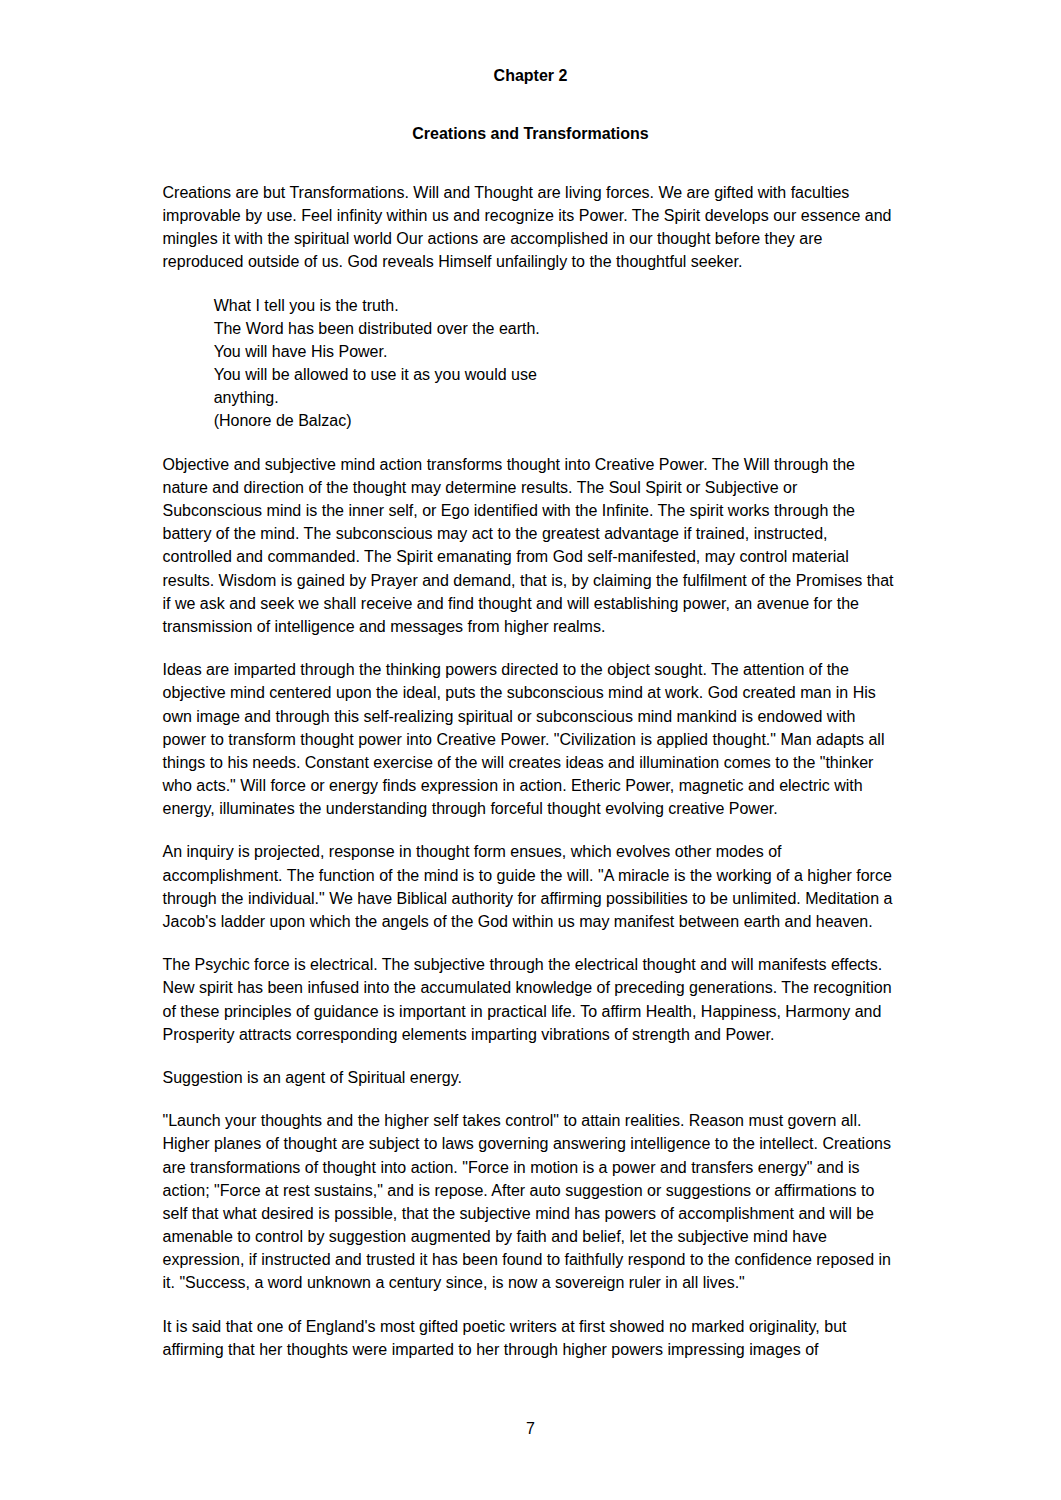Chapter 2
Creations and Transformations
Creations are but Transformations. Will and Thought are living forces. We are gifted with faculties improvable by use. Feel infinity within us and recognize its Power. The Spirit develops our essence and mingles it with the spiritual world Our actions are accomplished in our thought before they are reproduced outside of us. God reveals Himself unfailingly to the thoughtful seeker.
What I tell you is the truth.
The Word has been distributed over the earth.
You will have His Power.
You will be allowed to use it as you would use
anything.
(Honore de Balzac)
Objective and subjective mind action transforms thought into Creative Power. The Will through the nature and direction of the thought may determine results. The Soul Spirit or Subjective or Subconscious mind is the inner self, or Ego identified with the Infinite. The spirit works through the battery of the mind. The subconscious may act to the greatest advantage if trained, instructed, controlled and commanded. The Spirit emanating from God self-manifested, may control material results. Wisdom is gained by Prayer and demand, that is, by claiming the fulfilment of the Promises that if we ask and seek we shall receive and find thought and will establishing power, an avenue for the transmission of intelligence and messages from higher realms.
Ideas are imparted through the thinking powers directed to the object sought. The attention of the objective mind centered upon the ideal, puts the subconscious mind at work. God created man in His own image and through this self-realizing spiritual or subconscious mind mankind is endowed with power to transform thought power into Creative Power. "Civilization is applied thought." Man adapts all things to his needs. Constant exercise of the will creates ideas and illumination comes to the "thinker who acts." Will force or energy finds expression in action. Etheric Power, magnetic and electric with energy, illuminates the understanding through forceful thought evolving creative Power.
An inquiry is projected, response in thought form ensues, which evolves other modes of accomplishment. The function of the mind is to guide the will. "A miracle is the working of a higher force through the individual." We have Biblical authority for affirming possibilities to be unlimited. Meditation a Jacob's ladder upon which the angels of the God within us may manifest between earth and heaven.
The Psychic force is electrical. The subjective through the electrical thought and will manifests effects. New spirit has been infused into the accumulated knowledge of preceding generations. The recognition of these principles of guidance is important in practical life. To affirm Health, Happiness, Harmony and Prosperity attracts corresponding elements imparting vibrations of strength and Power.
Suggestion is an agent of Spiritual energy.
"Launch your thoughts and the higher self takes control" to attain realities. Reason must govern all. Higher planes of thought are subject to laws governing answering intelligence to the intellect. Creations are transformations of thought into action. "Force in motion is a power and transfers energy" and is action; "Force at rest sustains," and is repose. After auto suggestion or suggestions or affirmations to self that what desired is possible, that the subjective mind has powers of accomplishment and will be amenable to control by suggestion augmented by faith and belief, let the subjective mind have expression, if instructed and trusted it has been found to faithfully respond to the confidence reposed in it. "Success, a word unknown a century since, is now a sovereign ruler in all lives."
It is said that one of England's most gifted poetic writers at first showed no marked originality, but affirming that her thoughts were imparted to her through higher powers impressing images of
7